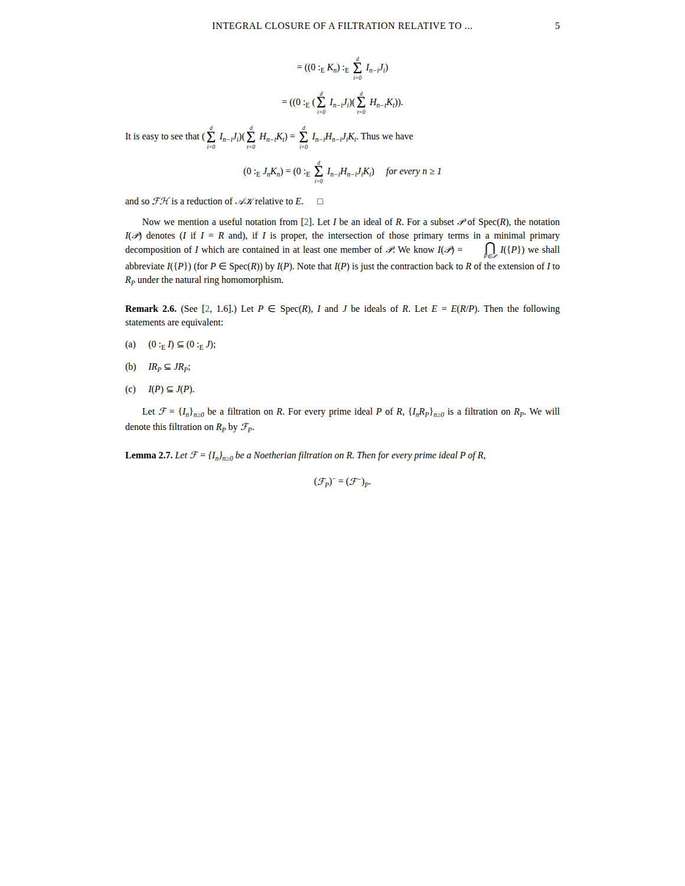INTEGRAL CLOSURE OF A FILTRATION RELATIVE TO ... 5
= ((0 :E Kn) :E dΣi=0 In−iJi)
= ((0 :E (dΣi=0 In−iJi)(dΣt=0 Hn−tKt)).
It is easy to see that (dΣi=0 In−iJi)(dΣt=0 Hn−tKt) = dΣi=0 In−iHn−iJiKi. Thus we have
(0 :E JnKn) = (0 :E dΣi=0 In−iHn−iJiKi) for every n ≥ 1
and so ℱℋ is a reduction of 𝒜𝒦 relative to E. □
Now we mention a useful notation from [2]. Let I be an ideal of R. For a subset 𝒫 of Spec(R), the notation I(𝒫) denotes (I if I = R and), if I is proper, the intersection of those primary terms in a minimal primary decomposition of I which are contained in at least one member of 𝒫. We know I(𝒫) = ⋂P∈𝒫 I({P}) we shall abbreviate I({P}) (for P ∈ Spec(R)) by I(P). Note that I(P) is just the contraction back to R of the extension of I to RP under the natural ring homomorphism.
Remark 2.6. (See [2, 1.6].) Let P ∈ Spec(R), I and J be ideals of R. Let E = E(R/P). Then the following statements are equivalent:
(a) (0 :E I) ⊆ (0 :E J);
(b) IRP ⊆ JRP;
(c) I(P) ⊆ J(P).
Let ℱ = {In}n≥0 be a filtration on R. For every prime ideal P of R, {InRP}n≥0 is a filtration on RP. We will denote this filtration on RP by ℱP.
Lemma 2.7. Let ℱ = {In}n≥0 be a Noetherian filtration on R. Then for every prime ideal P of R,
(ℱP)− = (ℱ−)P.